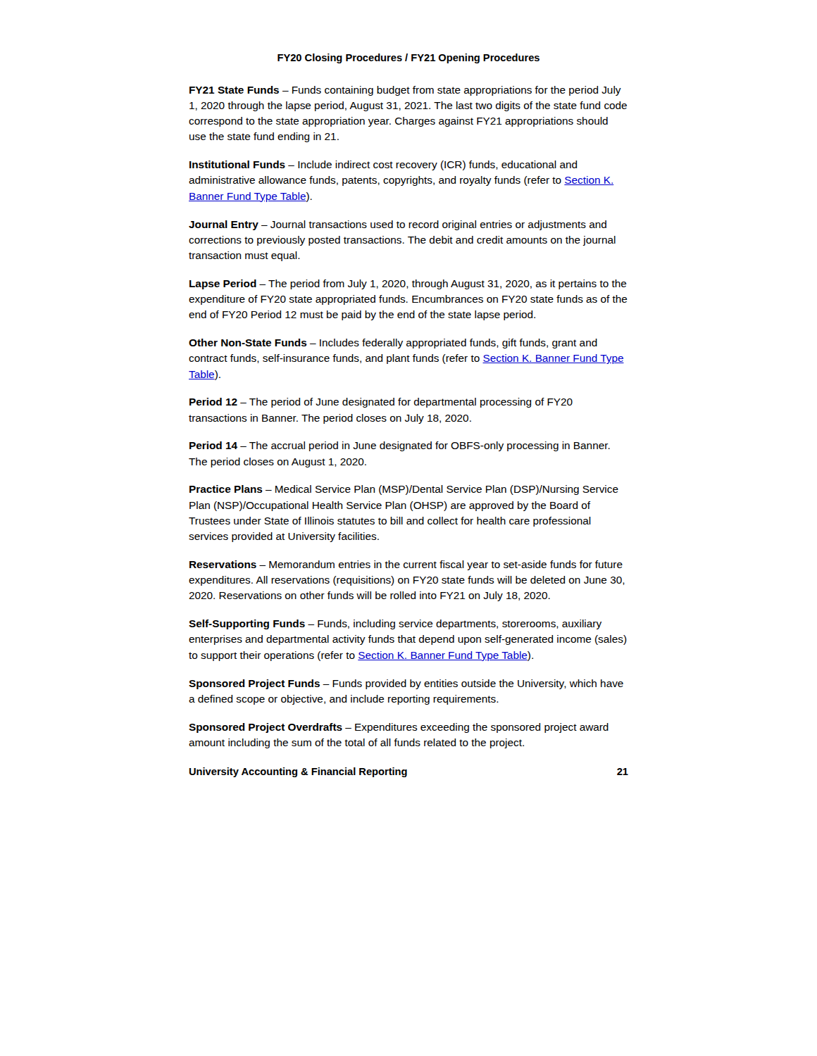FY20 Closing Procedures / FY21 Opening Procedures
FY21 State Funds – Funds containing budget from state appropriations for the period July 1, 2020 through the lapse period, August 31, 2021. The last two digits of the state fund code correspond to the state appropriation year. Charges against FY21 appropriations should use the state fund ending in 21.
Institutional Funds – Include indirect cost recovery (ICR) funds, educational and administrative allowance funds, patents, copyrights, and royalty funds (refer to Section K. Banner Fund Type Table).
Journal Entry – Journal transactions used to record original entries or adjustments and corrections to previously posted transactions. The debit and credit amounts on the journal transaction must equal.
Lapse Period – The period from July 1, 2020, through August 31, 2020, as it pertains to the expenditure of FY20 state appropriated funds. Encumbrances on FY20 state funds as of the end of FY20 Period 12 must be paid by the end of the state lapse period.
Other Non-State Funds – Includes federally appropriated funds, gift funds, grant and contract funds, self-insurance funds, and plant funds (refer to Section K. Banner Fund Type Table).
Period 12 – The period of June designated for departmental processing of FY20 transactions in Banner. The period closes on July 18, 2020.
Period 14 – The accrual period in June designated for OBFS-only processing in Banner. The period closes on August 1, 2020.
Practice Plans – Medical Service Plan (MSP)/Dental Service Plan (DSP)/Nursing Service Plan (NSP)/Occupational Health Service Plan (OHSP) are approved by the Board of Trustees under State of Illinois statutes to bill and collect for health care professional services provided at University facilities.
Reservations – Memorandum entries in the current fiscal year to set-aside funds for future expenditures. All reservations (requisitions) on FY20 state funds will be deleted on June 30, 2020. Reservations on other funds will be rolled into FY21 on July 18, 2020.
Self-Supporting Funds – Funds, including service departments, storerooms, auxiliary enterprises and departmental activity funds that depend upon self-generated income (sales) to support their operations (refer to Section K. Banner Fund Type Table).
Sponsored Project Funds – Funds provided by entities outside the University, which have a defined scope or objective, and include reporting requirements.
Sponsored Project Overdrafts – Expenditures exceeding the sponsored project award amount including the sum of the total of all funds related to the project.
University Accounting & Financial Reporting 21